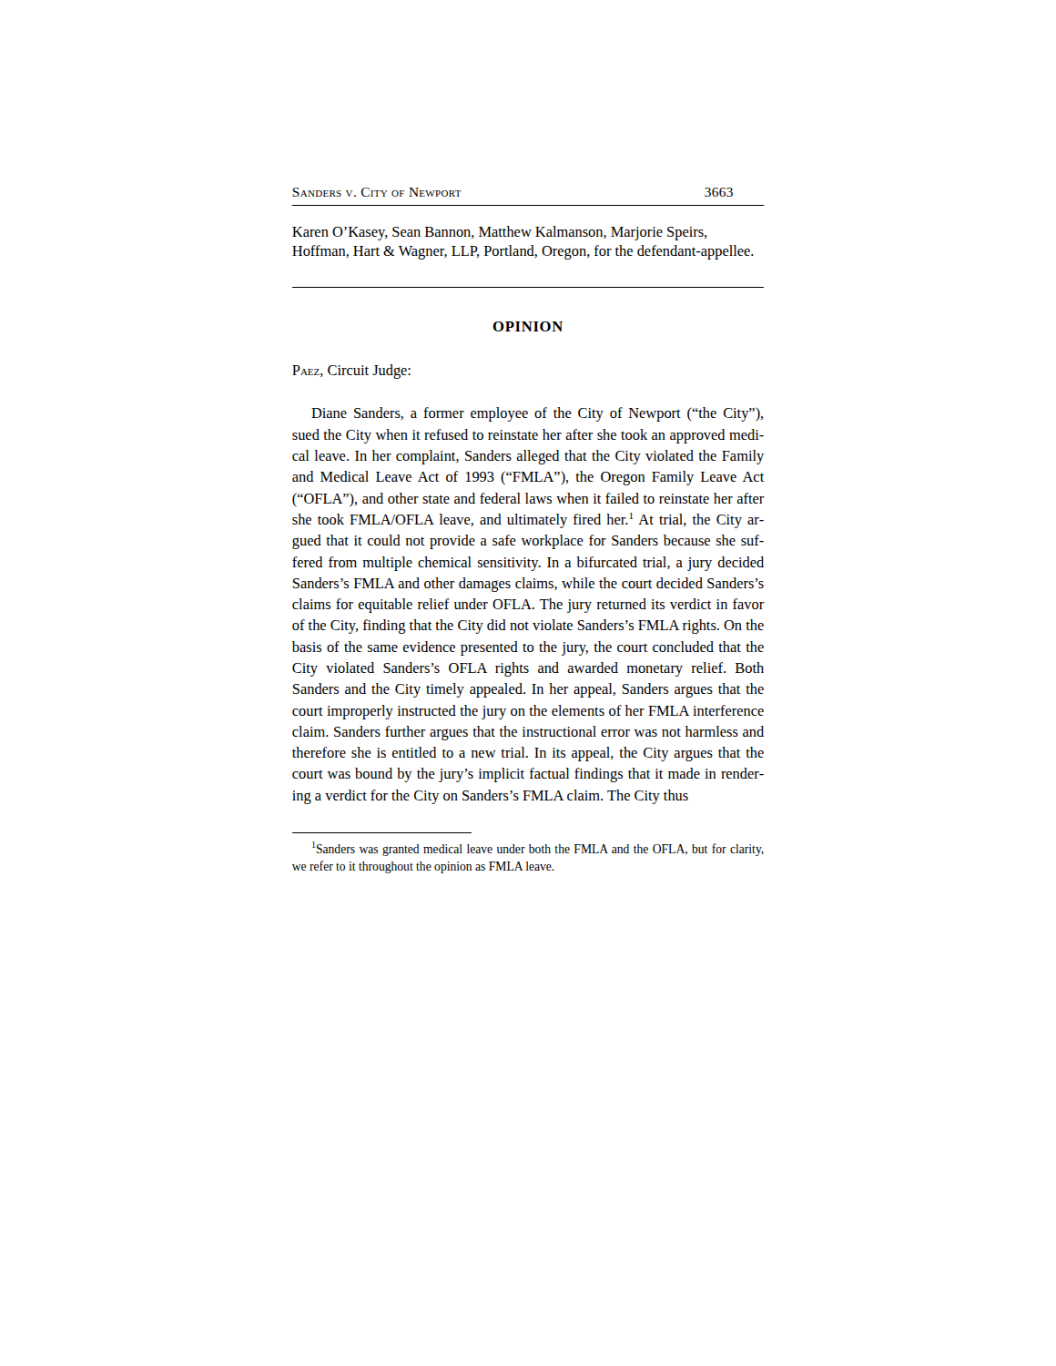Sanders v. City of Newport 3663
Karen O’Kasey, Sean Bannon, Matthew Kalmanson, Marjorie Speirs, Hoffman, Hart & Wagner, LLP, Portland, Oregon, for the defendant-appellee.
OPINION
Paez, Circuit Judge:
Diane Sanders, a former employee of the City of Newport (“the City”), sued the City when it refused to reinstate her after she took an approved medical leave. In her complaint, Sanders alleged that the City violated the Family and Medical Leave Act of 1993 (“FMLA”), the Oregon Family Leave Act (“OFLA”), and other state and federal laws when it failed to reinstate her after she took FMLA/OFLA leave, and ultimately fired her.1 At trial, the City argued that it could not provide a safe workplace for Sanders because she suffered from multiple chemical sensitivity. In a bifurcated trial, a jury decided Sanders’s FMLA and other damages claims, while the court decided Sanders’s claims for equitable relief under OFLA. The jury returned its verdict in favor of the City, finding that the City did not violate Sanders’s FMLA rights. On the basis of the same evidence presented to the jury, the court concluded that the City violated Sanders’s OFLA rights and awarded monetary relief. Both Sanders and the City timely appealed. In her appeal, Sanders argues that the court improperly instructed the jury on the elements of her FMLA interference claim. Sanders further argues that the instructional error was not harmless and therefore she is entitled to a new trial. In its appeal, the City argues that the court was bound by the jury’s implicit factual findings that it made in rendering a verdict for the City on Sanders’s FMLA claim. The City thus
1Sanders was granted medical leave under both the FMLA and the OFLA, but for clarity, we refer to it throughout the opinion as FMLA leave.